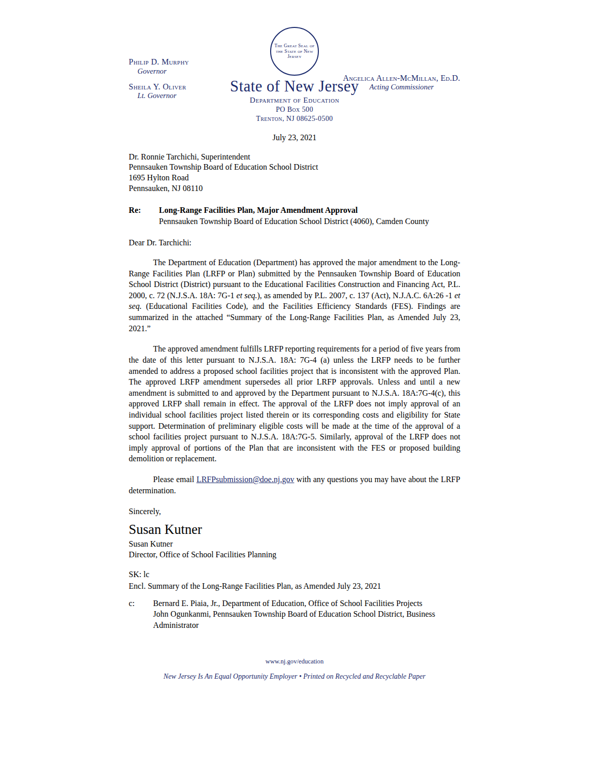The Great Seal of the State of New Jersey
State of New Jersey
Department of Education
PO Box 500
Trenton, NJ 08625-0500
Philip D. Murphy
Governor
Sheila Y. Oliver
Lt. Governor
Angelica Allen-McMillan, Ed.D.
Acting Commissioner
July 23, 2021
Dr. Ronnie Tarchichi, Superintendent
Pennsauken Township Board of Education School District
1695 Hylton Road
Pennsauken, NJ 08110
Re:
Long-Range Facilities Plan, Major Amendment Approval
Pennsauken Township Board of Education School District (4060), Camden County
Dear Dr. Tarchichi:
The Department of Education (Department) has approved the major amendment to the Long-Range Facilities Plan (LRFP or Plan) submitted by the Pennsauken Township Board of Education School District (District) pursuant to the Educational Facilities Construction and Financing Act, P.L. 2000, c. 72 (N.J.S.A. 18A: 7G-1 et seq.), as amended by P.L. 2007, c. 137 (Act), N.J.A.C. 6A:26 -1 et seq. (Educational Facilities Code), and the Facilities Efficiency Standards (FES). Findings are summarized in the attached “Summary of the Long-Range Facilities Plan, as Amended July 23, 2021.”
The approved amendment fulfills LRFP reporting requirements for a period of five years from the date of this letter pursuant to N.J.S.A. 18A: 7G-4 (a) unless the LRFP needs to be further amended to address a proposed school facilities project that is inconsistent with the approved Plan. The approved LRFP amendment supersedes all prior LRFP approvals. Unless and until a new amendment is submitted to and approved by the Department pursuant to N.J.S.A. 18A:7G-4(c), this approved LRFP shall remain in effect. The approval of the LRFP does not imply approval of an individual school facilities project listed therein or its corresponding costs and eligibility for State support. Determination of preliminary eligible costs will be made at the time of the approval of a school facilities project pursuant to N.J.S.A. 18A:7G-5. Similarly, approval of the LRFP does not imply approval of portions of the Plan that are inconsistent with the FES or proposed building demolition or replacement.
Please email LRFPsubmission@doe.nj.gov with any questions you may have about the LRFP determination.
Sincerely,
Susan Kutner
Susan Kutner
Director, Office of School Facilities Planning
SK: lc
Encl. Summary of the Long-Range Facilities Plan, as Amended July 23, 2021
c:
Bernard E. Piaia, Jr., Department of Education, Office of School Facilities Projects
John Ogunkanmi, Pennsauken Township Board of Education School District, Business Administrator
www.nj.gov/education
New Jersey Is An Equal Opportunity Employer • Printed on Recycled and Recyclable Paper